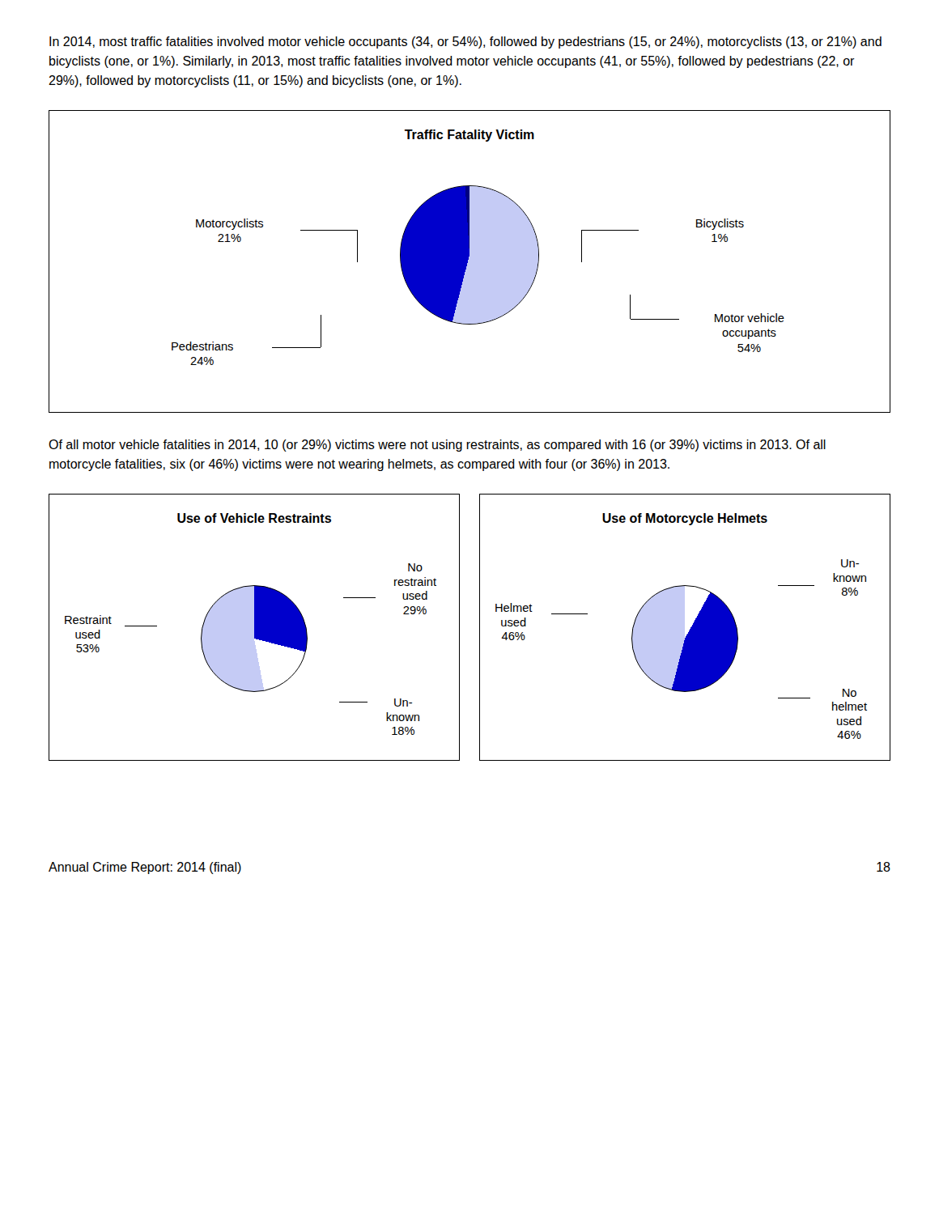In 2014, most traffic fatalities involved motor vehicle occupants (34, or 54%), followed by pedestrians (15, or 24%), motorcyclists (13, or 21%) and bicyclists (one, or 1%). Similarly, in 2013, most traffic fatalities involved motor vehicle occupants (41, or 55%), followed by pedestrians (22, or 29%), followed by motorcyclists (11, or 15%) and bicyclists (one, or 1%).
Traffic Fatality Victim
Motorcyclists
21%
Bicyclists
1%
Pedestrians
24%
Motor vehicle
occupants
54%
Of all motor vehicle fatalities in 2014, 10 (or 29%) victims were not using restraints, as compared with 16 (or 39%) victims in 2013. Of all motorcycle fatalities, six (or 46%) victims were not wearing helmets, as compared with four (or 36%) in 2013.
Use of Vehicle Restraints
No
restraint
used
29%
Restraint
used
53%
Un-
known
18%
Use of Motorcycle Helmets
Un-
known
8%
Helmet
used
46%
No
helmet
used
46%
Annual Crime Report: 2014 (final) 18